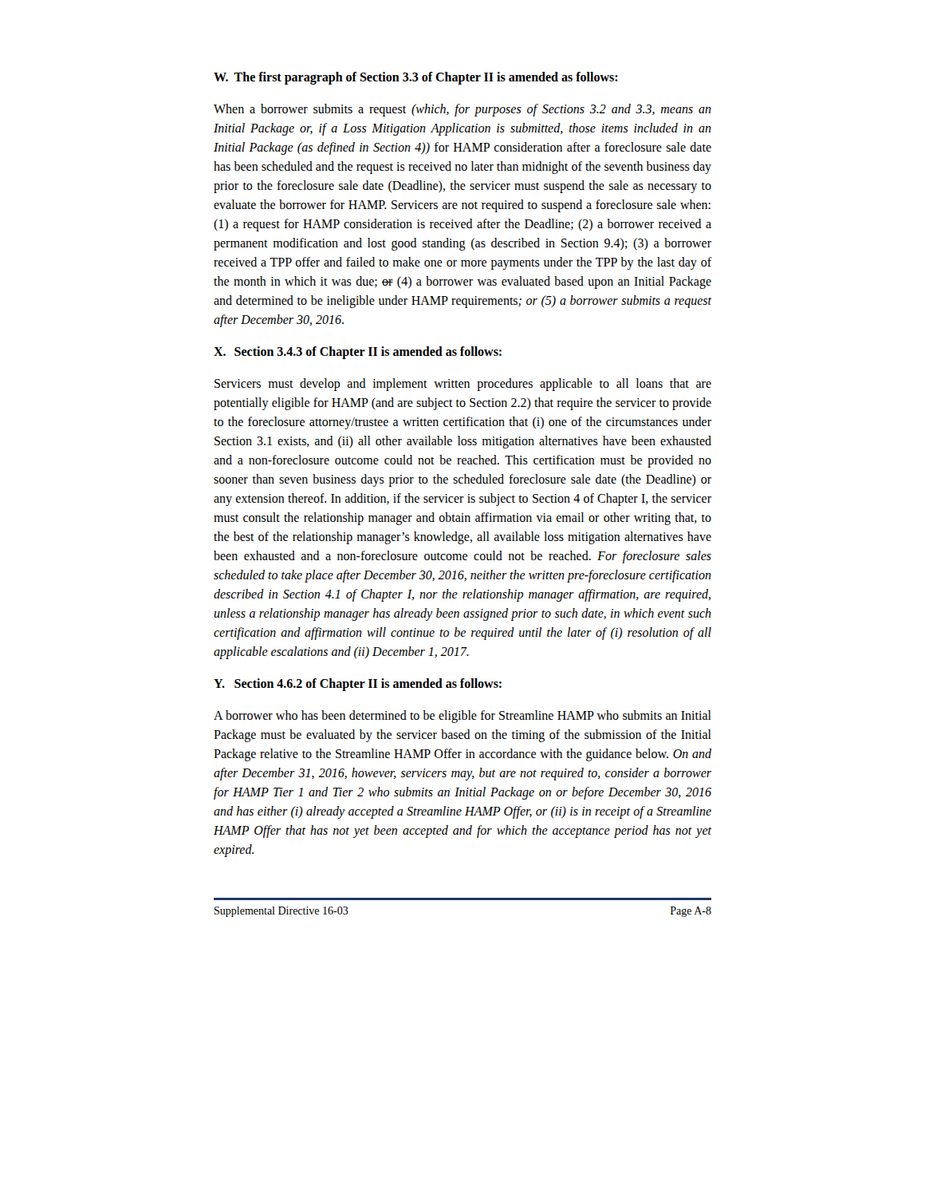W. The first paragraph of Section 3.3 of Chapter II is amended as follows:
When a borrower submits a request (which, for purposes of Sections 3.2 and 3.3, means an Initial Package or, if a Loss Mitigation Application is submitted, those items included in an Initial Package (as defined in Section 4)) for HAMP consideration after a foreclosure sale date has been scheduled and the request is received no later than midnight of the seventh business day prior to the foreclosure sale date (Deadline), the servicer must suspend the sale as necessary to evaluate the borrower for HAMP. Servicers are not required to suspend a foreclosure sale when: (1) a request for HAMP consideration is received after the Deadline; (2) a borrower received a permanent modification and lost good standing (as described in Section 9.4); (3) a borrower received a TPP offer and failed to make one or more payments under the TPP by the last day of the month in which it was due; or (4) a borrower was evaluated based upon an Initial Package and determined to be ineligible under HAMP requirements; or (5) a borrower submits a request after December 30, 2016.
X. Section 3.4.3 of Chapter II is amended as follows:
Servicers must develop and implement written procedures applicable to all loans that are potentially eligible for HAMP (and are subject to Section 2.2) that require the servicer to provide to the foreclosure attorney/trustee a written certification that (i) one of the circumstances under Section 3.1 exists, and (ii) all other available loss mitigation alternatives have been exhausted and a non-foreclosure outcome could not be reached. This certification must be provided no sooner than seven business days prior to the scheduled foreclosure sale date (the Deadline) or any extension thereof. In addition, if the servicer is subject to Section 4 of Chapter I, the servicer must consult the relationship manager and obtain affirmation via email or other writing that, to the best of the relationship manager’s knowledge, all available loss mitigation alternatives have been exhausted and a non-foreclosure outcome could not be reached. For foreclosure sales scheduled to take place after December 30, 2016, neither the written pre-foreclosure certification described in Section 4.1 of Chapter I, nor the relationship manager affirmation, are required, unless a relationship manager has already been assigned prior to such date, in which event such certification and affirmation will continue to be required until the later of (i) resolution of all applicable escalations and (ii) December 1, 2017.
Y. Section 4.6.2 of Chapter II is amended as follows:
A borrower who has been determined to be eligible for Streamline HAMP who submits an Initial Package must be evaluated by the servicer based on the timing of the submission of the Initial Package relative to the Streamline HAMP Offer in accordance with the guidance below. On and after December 31, 2016, however, servicers may, but are not required to, consider a borrower for HAMP Tier 1 and Tier 2 who submits an Initial Package on or before December 30, 2016 and has either (i) already accepted a Streamline HAMP Offer, or (ii) is in receipt of a Streamline HAMP Offer that has not yet been accepted and for which the acceptance period has not yet expired.
Supplemental Directive 16-03 Page A-8